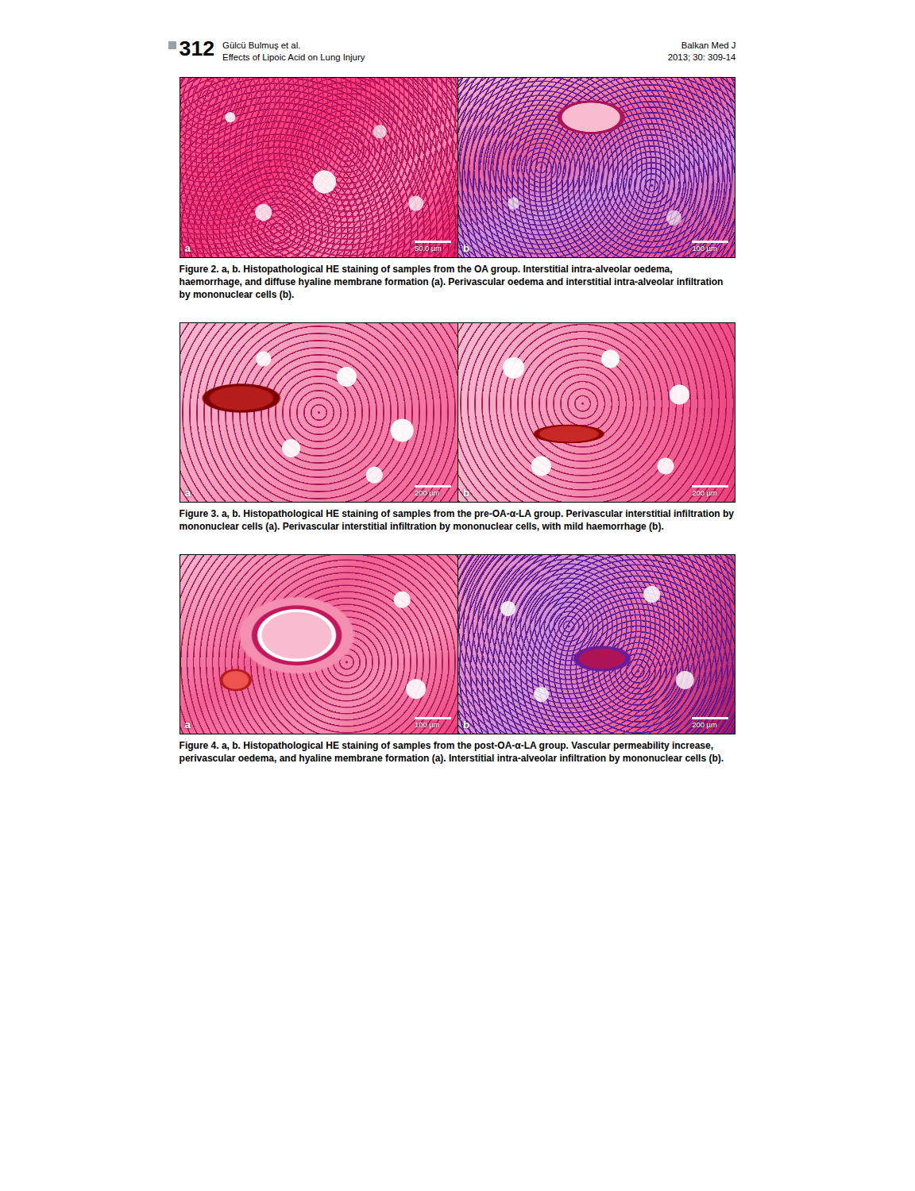312
Gülcü Bulmuş et al.
Effects of Lipoic Acid on Lung Injury
Balkan Med J
2013; 30: 309-14
a 50.0 µm
b 100 µm
Figure 2. a, b. Histopathological HE staining of samples from the OA group. Interstitial intra-alveolar oedema, haemorrhage, and diffuse hyaline membrane formation (a). Perivascular oedema and interstitial intra-alveolar infiltration by mononuclear cells (b).
a 200 µm
b 200 µm
Figure 3. a, b. Histopathological HE staining of samples from the pre-OA-α-LA group. Perivascular interstitial infiltration by mononuclear cells (a). Perivascular interstitial infiltration by mononuclear cells, with mild haemorrhage (b).
a 100 µm
b 200 µm
Figure 4. a, b. Histopathological HE staining of samples from the post-OA-α-LA group. Vascular permeability increase, perivascular oedema, and hyaline membrane formation (a). Interstitial intra-alveolar infiltration by mononuclear cells (b).